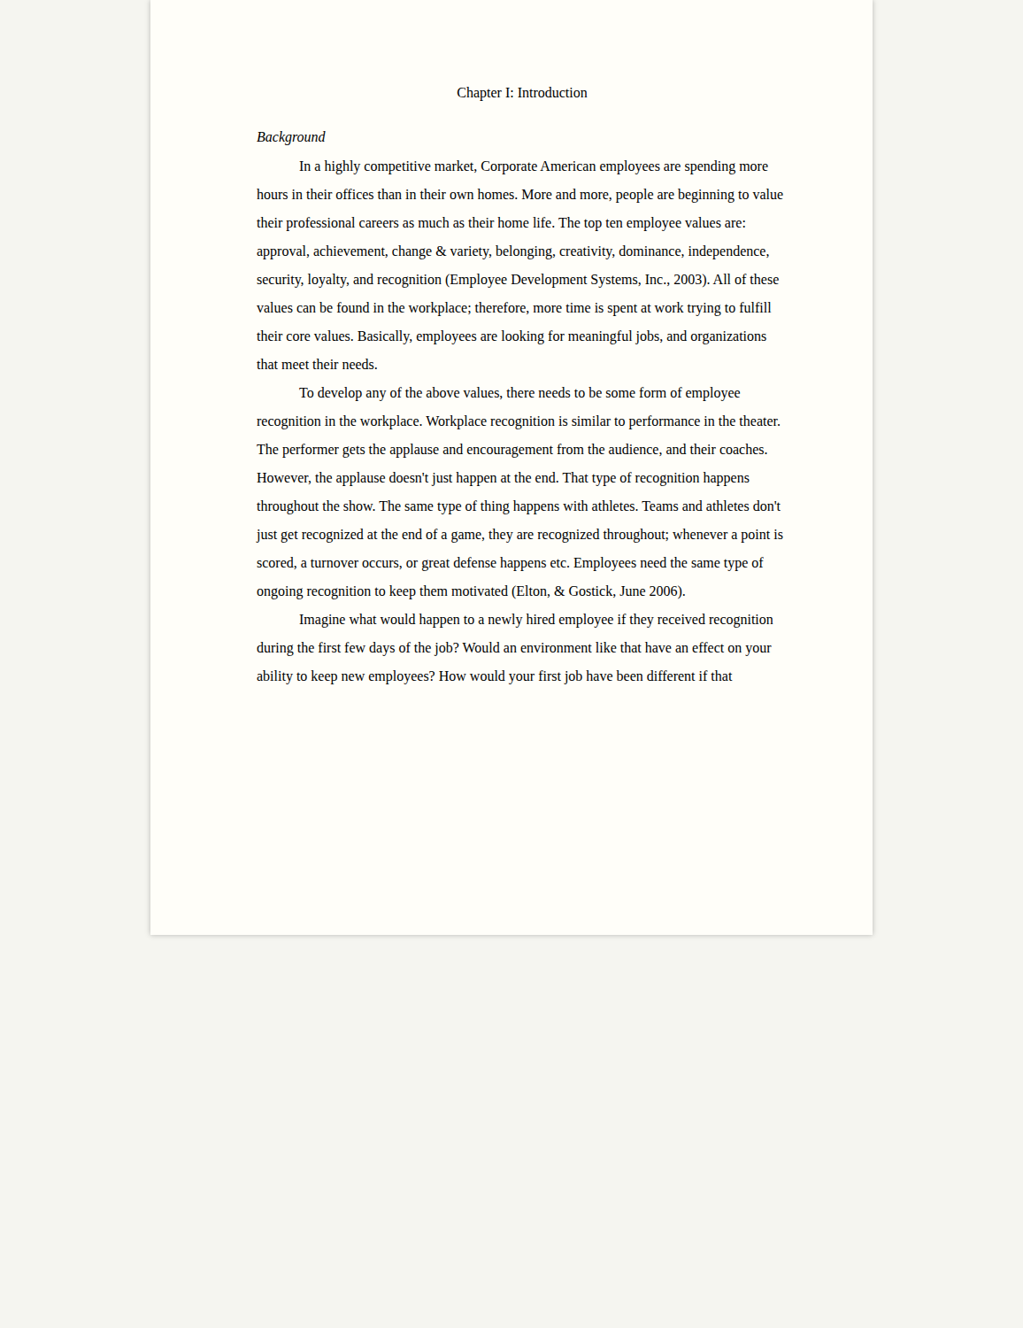Chapter I: Introduction
Background
In a highly competitive market, Corporate American employees are spending more hours in their offices than in their own homes. More and more, people are beginning to value their professional careers as much as their home life. The top ten employee values are: approval, achievement, change & variety, belonging, creativity, dominance, independence, security, loyalty, and recognition (Employee Development Systems, Inc., 2003). All of these values can be found in the workplace; therefore, more time is spent at work trying to fulfill their core values. Basically, employees are looking for meaningful jobs, and organizations that meet their needs.
To develop any of the above values, there needs to be some form of employee recognition in the workplace. Workplace recognition is similar to performance in the theater. The performer gets the applause and encouragement from the audience, and their coaches. However, the applause doesn't just happen at the end. That type of recognition happens throughout the show. The same type of thing happens with athletes. Teams and athletes don't just get recognized at the end of a game, they are recognized throughout; whenever a point is scored, a turnover occurs, or great defense happens etc. Employees need the same type of ongoing recognition to keep them motivated (Elton, & Gostick, June 2006).
Imagine what would happen to a newly hired employee if they received recognition during the first few days of the job? Would an environment like that have an effect on your ability to keep new employees? How would your first job have been different if that